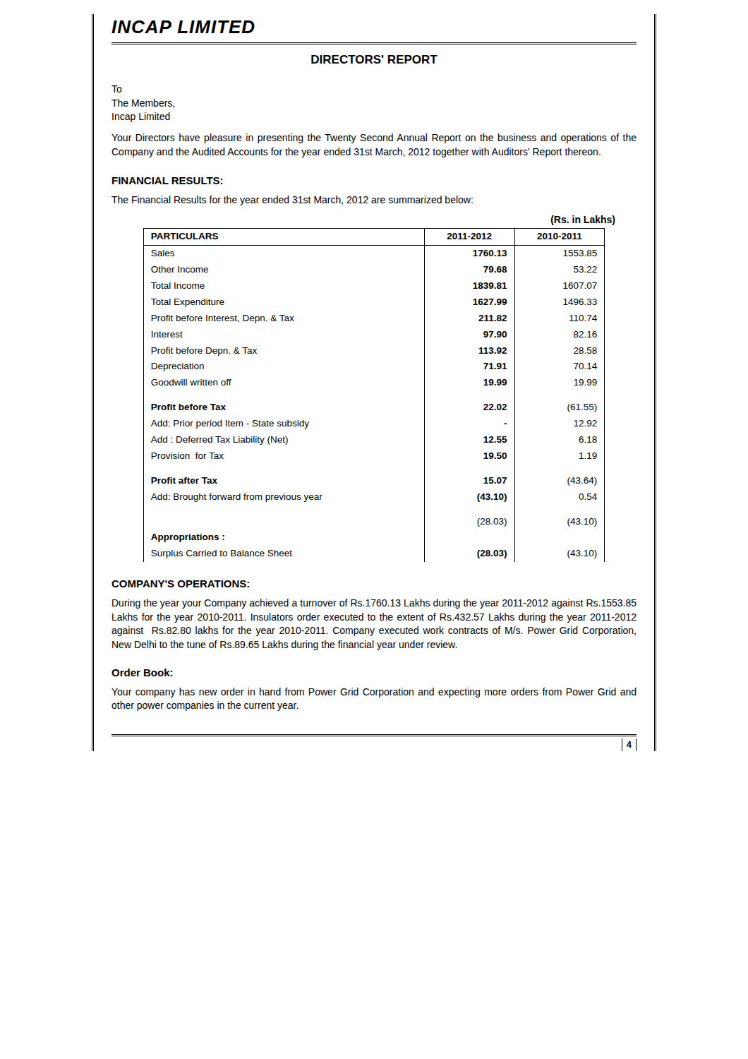INCAP LIMITED
DIRECTORS' REPORT
To
The Members,
Incap Limited
Your Directors have pleasure in presenting the Twenty Second Annual Report on the business and operations of the Company and the Audited Accounts for the year ended 31st March, 2012 together with Auditors' Report thereon.
FINANCIAL RESULTS:
The Financial Results for the year ended 31st March, 2012 are summarized below:
(Rs. in Lakhs)
| PARTICULARS | 2011-2012 | 2010-2011 |
| --- | --- | --- |
| Sales | 1760.13 | 1553.85 |
| Other Income | 79.68 | 53.22 |
| Total Income | 1839.81 | 1607.07 |
| Total Expenditure | 1627.99 | 1496.33 |
| Profit before Interest, Depn. & Tax | 211.82 | 110.74 |
| Interest | 97.90 | 82.16 |
| Profit before Depn. & Tax | 113.92 | 28.58 |
| Depreciation | 71.91 | 70.14 |
| Goodwill written off | 19.99 | 19.99 |
| Profit before Tax | 22.02 | (61.55) |
| Add: Prior period Item - State subsidy | - | 12.92 |
| Add : Deferred Tax Liability (Net) | 12.55 | 6.18 |
| Provision for Tax | 19.50 | 1.19 |
| Profit after Tax | 15.07 | (43.64) |
| Add: Brought forward from previous year | (43.10) | 0.54 |
| | (28.03) | (43.10) |
| Appropriations : | | |
| Surplus Carried to Balance Sheet | (28.03) | (43.10) |
COMPANY'S OPERATIONS:
During the year your Company achieved a turnover of Rs.1760.13 Lakhs during the year 2011-2012 against Rs.1553.85 Lakhs for the year 2010-2011. Insulators order executed to the extent of Rs.432.57 Lakhs during the year 2011-2012 against Rs.82.80 lakhs for the year 2010-2011. Company executed work contracts of M/s. Power Grid Corporation, New Delhi to the tune of Rs.89.65 Lakhs during the financial year under review.
Order Book:
Your company has new order in hand from Power Grid Corporation and expecting more orders from Power Grid and other power companies in the current year.
4